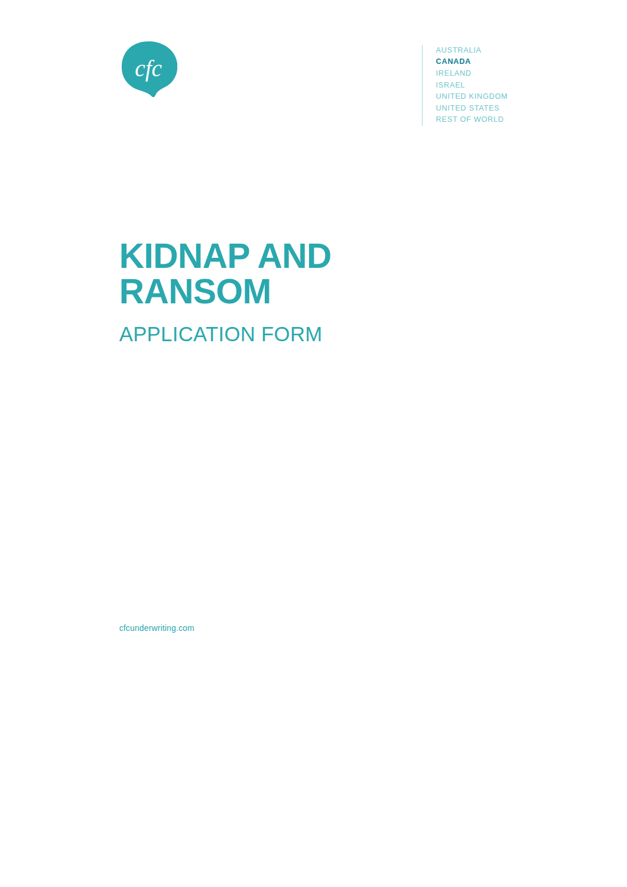cfc cfc
Australia
Canada
Ireland
Israel
United Kingdom
United States
Rest of World
Kidnap and
Ransom
Application Form
cfcunderwriting.com